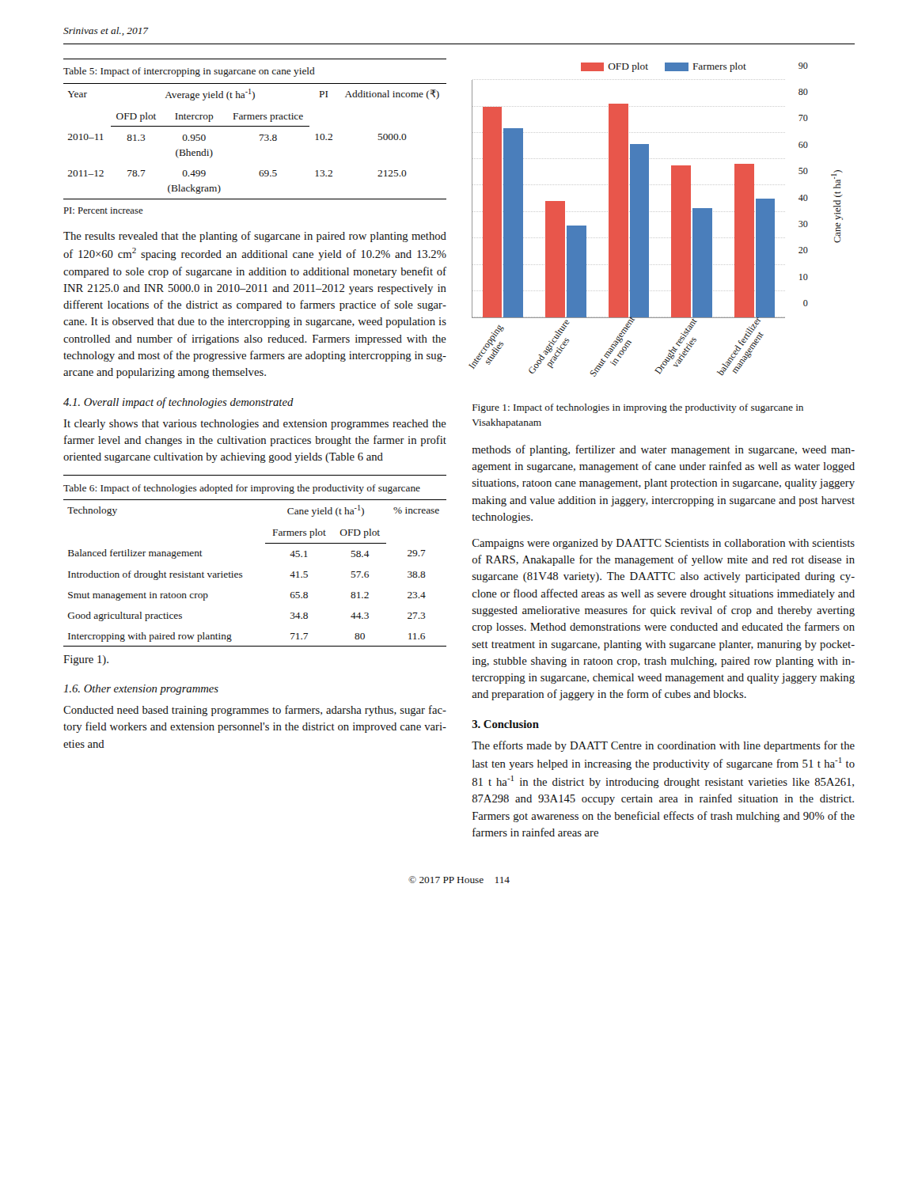Srinivas et al., 2017
Table 5: Impact of intercropping in sugarcane on cane yield
| Year | Average yield (t ha -1 ) | PI | Additional income (₹) |
| --- | --- | --- | --- |
| OFD plot | Intercrop | Farmers practice |
| 2010–11 | 81.3 | 0.950 (Bhendi) | 73.8 | 10.2 | 5000.0 |
| 2011–12 | 78.7 | 0.499 (Blackgram) | 69.5 | 13.2 | 2125.0 |
PI: Percent increase
The results revealed that the planting of sugarcane in paired row planting method of 120×60 cm2 spacing recorded an additional cane yield of 10.2% and 13.2% compared to sole crop of sugarcane in addition to additional monetary benefit of INR 2125.0 and INR 5000.0 in 2010–2011 and 2011–2012 years respectively in different locations of the district as compared to farmers practice of sole sugarcane. It is observed that due to the intercropping in sugarcane, weed population is controlled and number of irrigations also reduced. Farmers impressed with the technology and most of the progressive farmers are adopting intercropping in sugarcane and popularizing among themselves.
4.1. Overall impact of technologies demonstrated
It clearly shows that various technologies and extension programmes reached the farmer level and changes in the cultivation practices brought the farmer in profit oriented sugarcane cultivation by achieving good yields (Table 6 and
Table 6: Impact of technologies adopted for improving the productivity of sugarcane
| Technology | Cane yield (t ha -1 ) | % increase |
| --- | --- | --- |
| Farmers plot | OFD plot |
| Balanced fertilizer management | 45.1 | 58.4 | 29.7 |
| Introduction of drought resistant varieties | 41.5 | 57.6 | 38.8 |
| Smut management in ratoon crop | 65.8 | 81.2 | 23.4 |
| Good agricultural practices | 34.8 | 44.3 | 27.3 |
| Intercropping with paired row planting | 71.7 | 80 | 11.6 |
Figure 1).
1.6. Other extension programmes
Conducted need based training programmes to farmers, adarsha rythus, sugar factory field workers and extension personnel's in the district on improved cane varieties and
OFD plot Farmers plot
0 10 20 30 40 50 60 70 80 90
Cane yield (t ha-1)
Intercropping studies
Good agriculture practices
Smut management in room
Drought resistant varietries
balanced fertilizer management
Figure 1: Impact of technologies in improving the productivity of sugarcane in Visakhapatanam
methods of planting, fertilizer and water management in sugarcane, weed management in sugarcane, management of cane under rainfed as well as water logged situations, ratoon cane management, plant protection in sugarcane, quality jaggery making and value addition in jaggery, intercropping in sugarcane and post harvest technologies.
Campaigns were organized by DAATTC Scientists in collaboration with scientists of RARS, Anakapalle for the management of yellow mite and red rot disease in sugarcane (81V48 variety). The DAATTC also actively participated during cyclone or flood affected areas as well as severe drought situations immediately and suggested ameliorative measures for quick revival of crop and thereby averting crop losses. Method demonstrations were conducted and educated the farmers on sett treatment in sugarcane, planting with sugarcane planter, manuring by pocketing, stubble shaving in ratoon crop, trash mulching, paired row planting with intercropping in sugarcane, chemical weed management and quality jaggery making and preparation of jaggery in the form of cubes and blocks.
3. Conclusion
The efforts made by DAATT Centre in coordination with line departments for the last ten years helped in increasing the productivity of sugarcane from 51 t ha-1 to 81 t ha-1 in the district by introducing drought resistant varieties like 85A261, 87A298 and 93A145 occupy certain area in rainfed situation in the district. Farmers got awareness on the beneficial effects of trash mulching and 90% of the farmers in rainfed areas are
© 2017 PP House 114